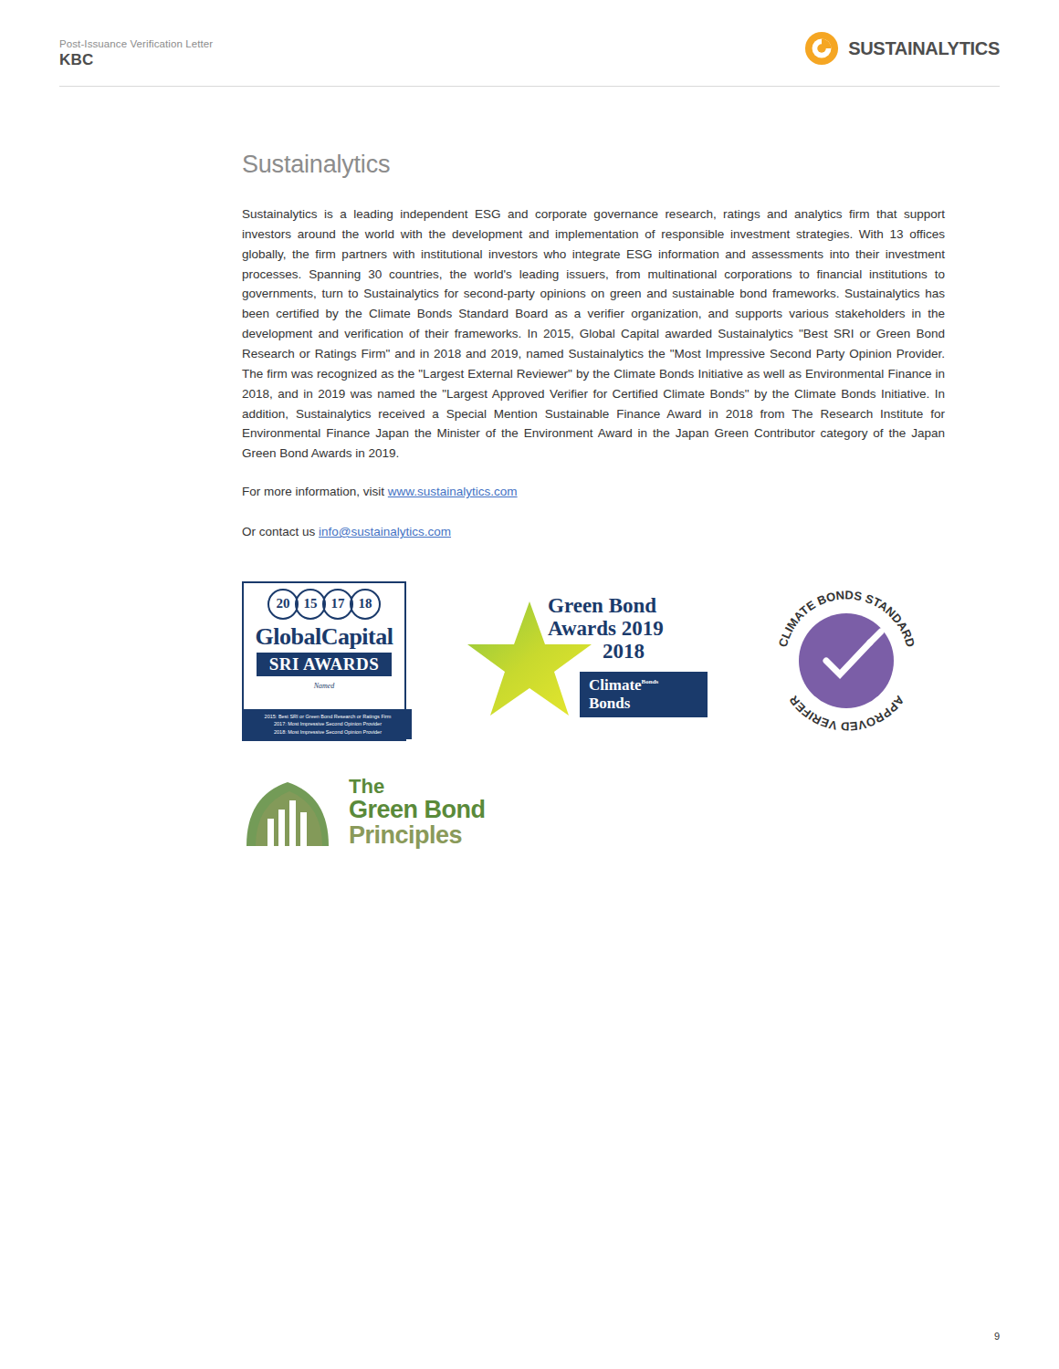Post-Issuance Verification Letter
KBC
SUSTAINALYTICS
Sustainalytics
Sustainalytics is a leading independent ESG and corporate governance research, ratings and analytics firm that support investors around the world with the development and implementation of responsible investment strategies. With 13 offices globally, the firm partners with institutional investors who integrate ESG information and assessments into their investment processes. Spanning 30 countries, the world's leading issuers, from multinational corporations to financial institutions to governments, turn to Sustainalytics for second-party opinions on green and sustainable bond frameworks. Sustainalytics has been certified by the Climate Bonds Standard Board as a verifier organization, and supports various stakeholders in the development and verification of their frameworks. In 2015, Global Capital awarded Sustainalytics "Best SRI or Green Bond Research or Ratings Firm" and in 2018 and 2019, named Sustainalytics the "Most Impressive Second Party Opinion Provider. The firm was recognized as the "Largest External Reviewer" by the Climate Bonds Initiative as well as Environmental Finance in 2018, and in 2019 was named the "Largest Approved Verifier for Certified Climate Bonds" by the Climate Bonds Initiative. In addition, Sustainalytics received a Special Mention Sustainable Finance Award in 2018 from The Research Institute for Environmental Finance Japan the Minister of the Environment Award in the Japan Green Contributor category of the Japan Green Bond Awards in 2019.
For more information, visit www.sustainalytics.com
Or contact us info@sustainalytics.com
20 15 17 18
GlobalCapital
SRI AWARDS
Named
2015: Best SRI or Green Bond Research or Ratings Firm
2017: Most Impressive Second Opinion Provider
2018: Most Impressive Second Opinion Provider
Green Bond
Awards 2019
2018
ClimateBonds Bonds
CLIMATE BONDS STANDARD APPROVED VERIFER
The
Green Bond
Principles
9